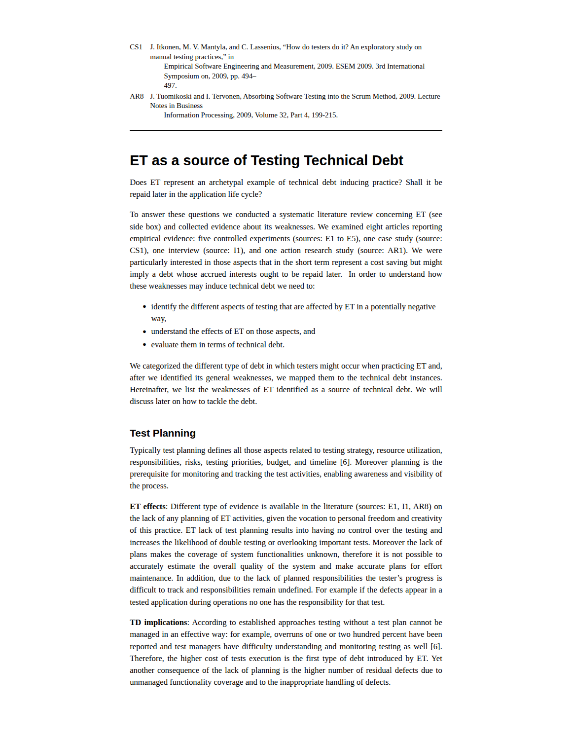CS1
J. Itkonen, M. V. Mantyla, and C. Lassenius, “How do testers do it? An exploratory study on manual testing practices,” in Empirical Software Engineering and Measurement, 2009. ESEM 2009. 3rd International Symposium on, 2009, pp. 494–497.
AR8
J. Tuomikoski and I. Tervonen, Absorbing Software Testing into the Scrum Method, 2009. Lecture Notes in Business Information Processing, 2009, Volume 32, Part 4, 199-215.
ET as a source of Testing Technical Debt
Does ET represent an archetypal example of technical debt inducing practice? Shall it be repaid later in the application life cycle?
To answer these questions we conducted a systematic literature review concerning ET (see side box) and collected evidence about its weaknesses. We examined eight articles reporting empirical evidence: five controlled experiments (sources: E1 to E5), one case study (source: CS1), one interview (source: I1), and one action research study (source: AR1). We were particularly interested in those aspects that in the short term represent a cost saving but might imply a debt whose accrued interests ought to be repaid later. In order to understand how these weaknesses may induce technical debt we need to:
identify the different aspects of testing that are affected by ET in a potentially negative way,
understand the effects of ET on those aspects, and
evaluate them in terms of technical debt.
We categorized the different type of debt in which testers might occur when practicing ET and, after we identified its general weaknesses, we mapped them to the technical debt instances. Hereinafter, we list the weaknesses of ET identified as a source of technical debt. We will discuss later on how to tackle the debt.
Test Planning
Typically test planning defines all those aspects related to testing strategy, resource utilization, responsibilities, risks, testing priorities, budget, and timeline [6]. Moreover planning is the prerequisite for monitoring and tracking the test activities, enabling awareness and visibility of the process.
ET effects: Different type of evidence is available in the literature (sources: E1, I1, AR8) on the lack of any planning of ET activities, given the vocation to personal freedom and creativity of this practice. ET lack of test planning results into having no control over the testing and increases the likelihood of double testing or overlooking important tests. Moreover the lack of plans makes the coverage of system functionalities unknown, therefore it is not possible to accurately estimate the overall quality of the system and make accurate plans for effort maintenance. In addition, due to the lack of planned responsibilities the tester’s progress is difficult to track and responsibilities remain undefined. For example if the defects appear in a tested application during operations no one has the responsibility for that test.
TD implications: According to established approaches testing without a test plan cannot be managed in an effective way: for example, overruns of one or two hundred percent have been reported and test managers have difficulty understanding and monitoring testing as well [6]. Therefore, the higher cost of tests execution is the first type of debt introduced by ET. Yet another consequence of the lack of planning is the higher number of residual defects due to unmanaged functionality coverage and to the inappropriate handling of defects.